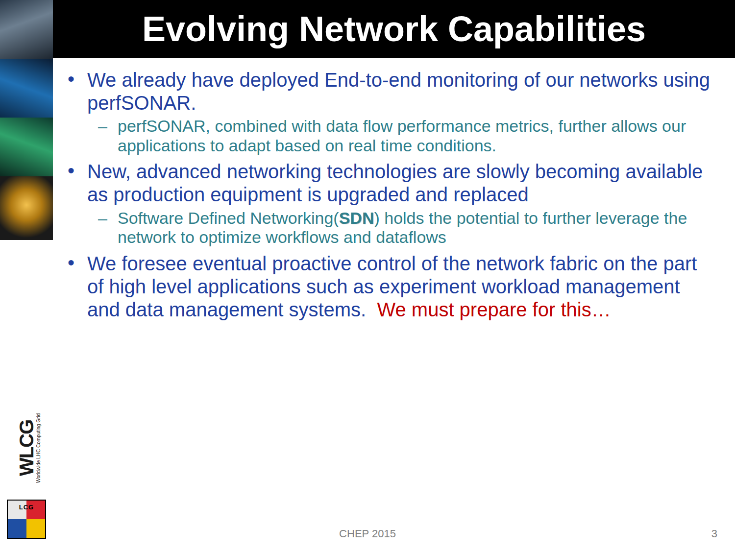WLCG
Worldwide LHC Computing Grid
LCG
Evolving Network Capabilities
We already have deployed End-to-end monitoring of our networks using perfSONAR.
perfSONAR, combined with data flow performance metrics, further allows our applications to adapt based on real time conditions.
New, advanced networking technologies are slowly becoming available as production equipment is upgraded and replaced
Software Defined Networking(SDN) holds the potential to further leverage the network to optimize workflows and dataflows
We foresee eventual proactive control of the network fabric on the part of high level applications such as experiment workload management and data management systems. We must prepare for this…
CHEP 2015
3